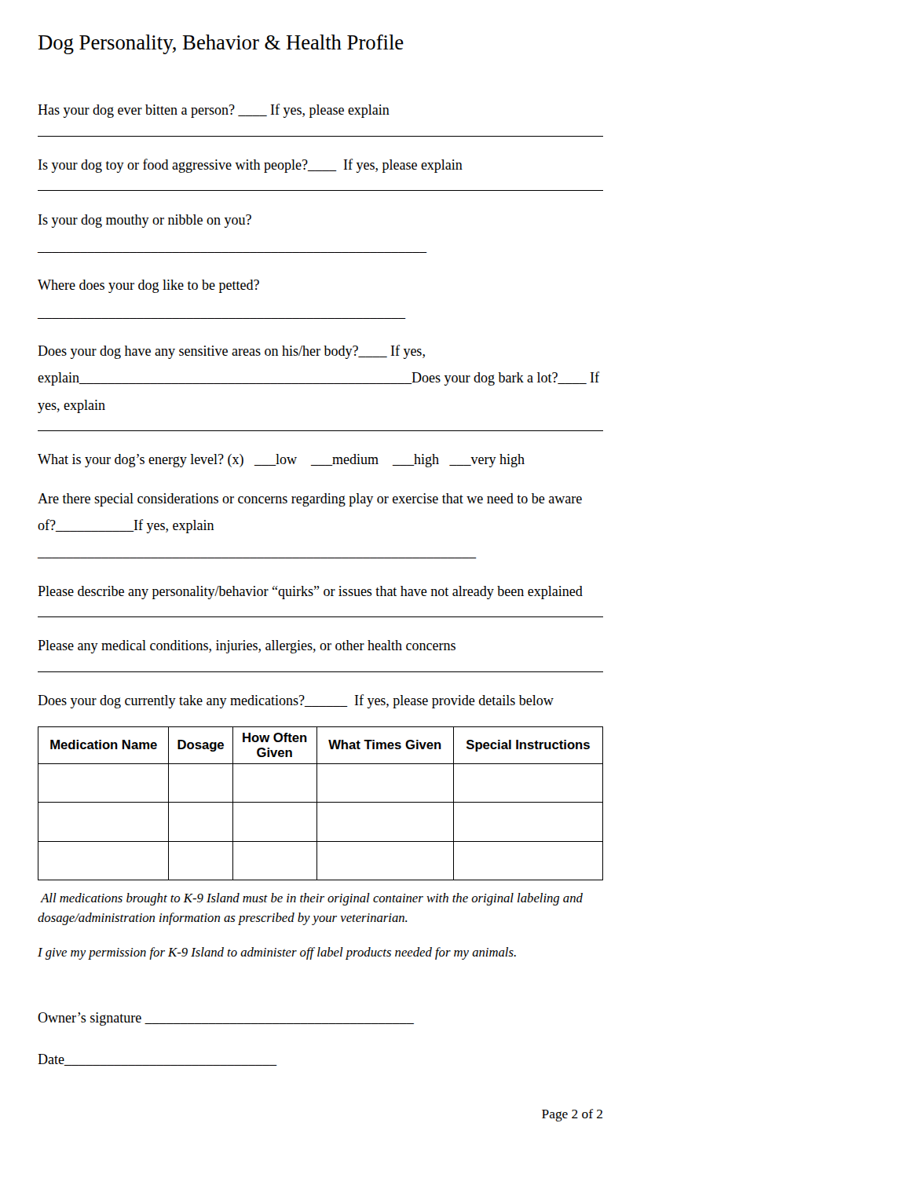Dog Personality, Behavior & Health Profile
Has your dog ever bitten a person? ____ If yes, please explain
Is your dog toy or food aggressive with people?____ If yes, please explain
Is your dog mouthy or nibble on you?_______________________________________________________
Where does your dog like to be petted?____________________________________________________
Does your dog have any sensitive areas on his/her body?____ If yes,
explain_______________________________________________Does your dog bark a lot?____ If yes, explain
What is your dog’s energy level? (x) ___low ___medium ___high ___very high
Are there special considerations or concerns regarding play or exercise that we need to be aware of?___________If yes, explain ______________________________________________________________
Please describe any personality/behavior “quirks” or issues that have not already been explained
Please any medical conditions, injuries, allergies, or other health concerns
Does your dog currently take any medications?______ If yes, please provide details below
| Medication Name | Dosage | How Often Given | What Times Given | Special Instructions |
| --- | --- | --- | --- | --- |
All medications brought to K-9 Island must be in their original container with the original labeling and dosage/administration information as prescribed by your veterinarian.
I give my permission for K-9 Island to administer off label products needed for my animals.
Owner’s signature ______________________________________
Date______________________________
Page 2 of 2